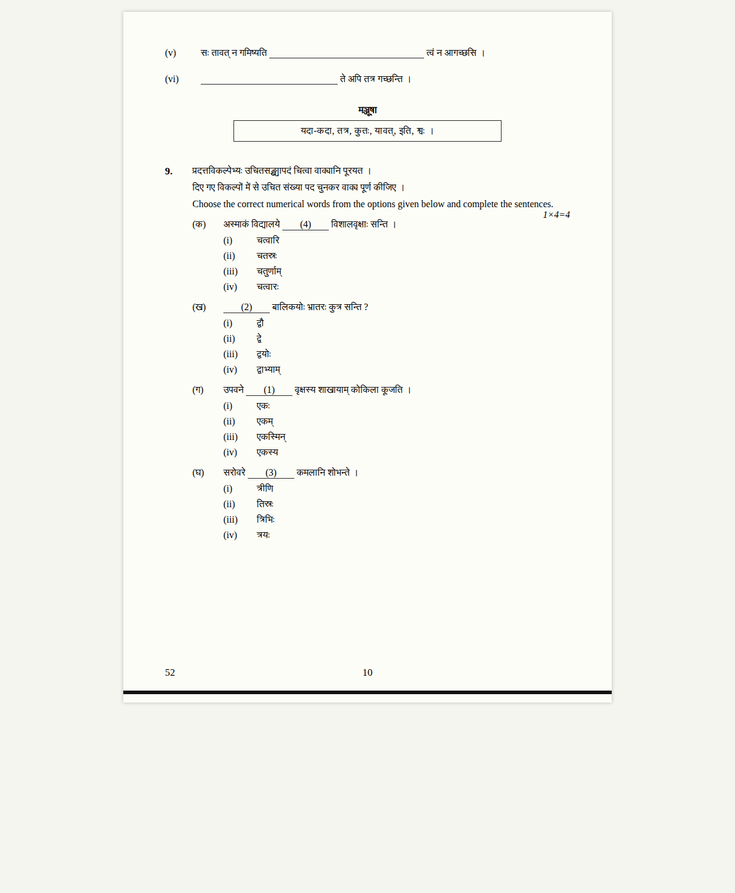(v)
सः तावत् न गमिष्यति त्वं न आगच्छसि ।
(vi)
ते अपि तत्र गच्छन्ति ।
मञ्जूषा
यदा-कदा, तत्र, कुतः, यावत्, इति, श्वः ।
9.
प्रदत्तविकल्पेभ्यः उचितसङ्ख्यापदं चित्वा वाक्यानि पूरयत ।
दिए गए विकल्पों में से उचित संख्या पद चुनकर वाक्य पूर्ण कीजिए ।
Choose the correct numerical words from the options given below and complete the sentences. 1×4=4
(क)
अस्माकं विद्यालये (4) विशालवृक्षाः सन्ति ।
(i) चत्वारि
(ii) चतस्रः
(iii) चतुर्णाम्
(iv) चत्वारः
(ख)
(2) बालिकयोः भ्रातरः कुत्र सन्ति ?
(i) द्वौ
(ii) द्वे
(iii) द्वयोः
(iv) द्वाभ्याम्
(ग)
उपवने (1) वृक्षस्य शाखायाम् कोकिला कूजति ।
(i) एकः
(ii) एकम्
(iii) एकस्मिन्
(iv) एकस्य
(घ)
सरोवरे (3) कमलानि शोभन्ते ।
(i) त्रीणि
(ii) तिस्रः
(iii) त्रिभिः
(iv) त्रयः
52 10